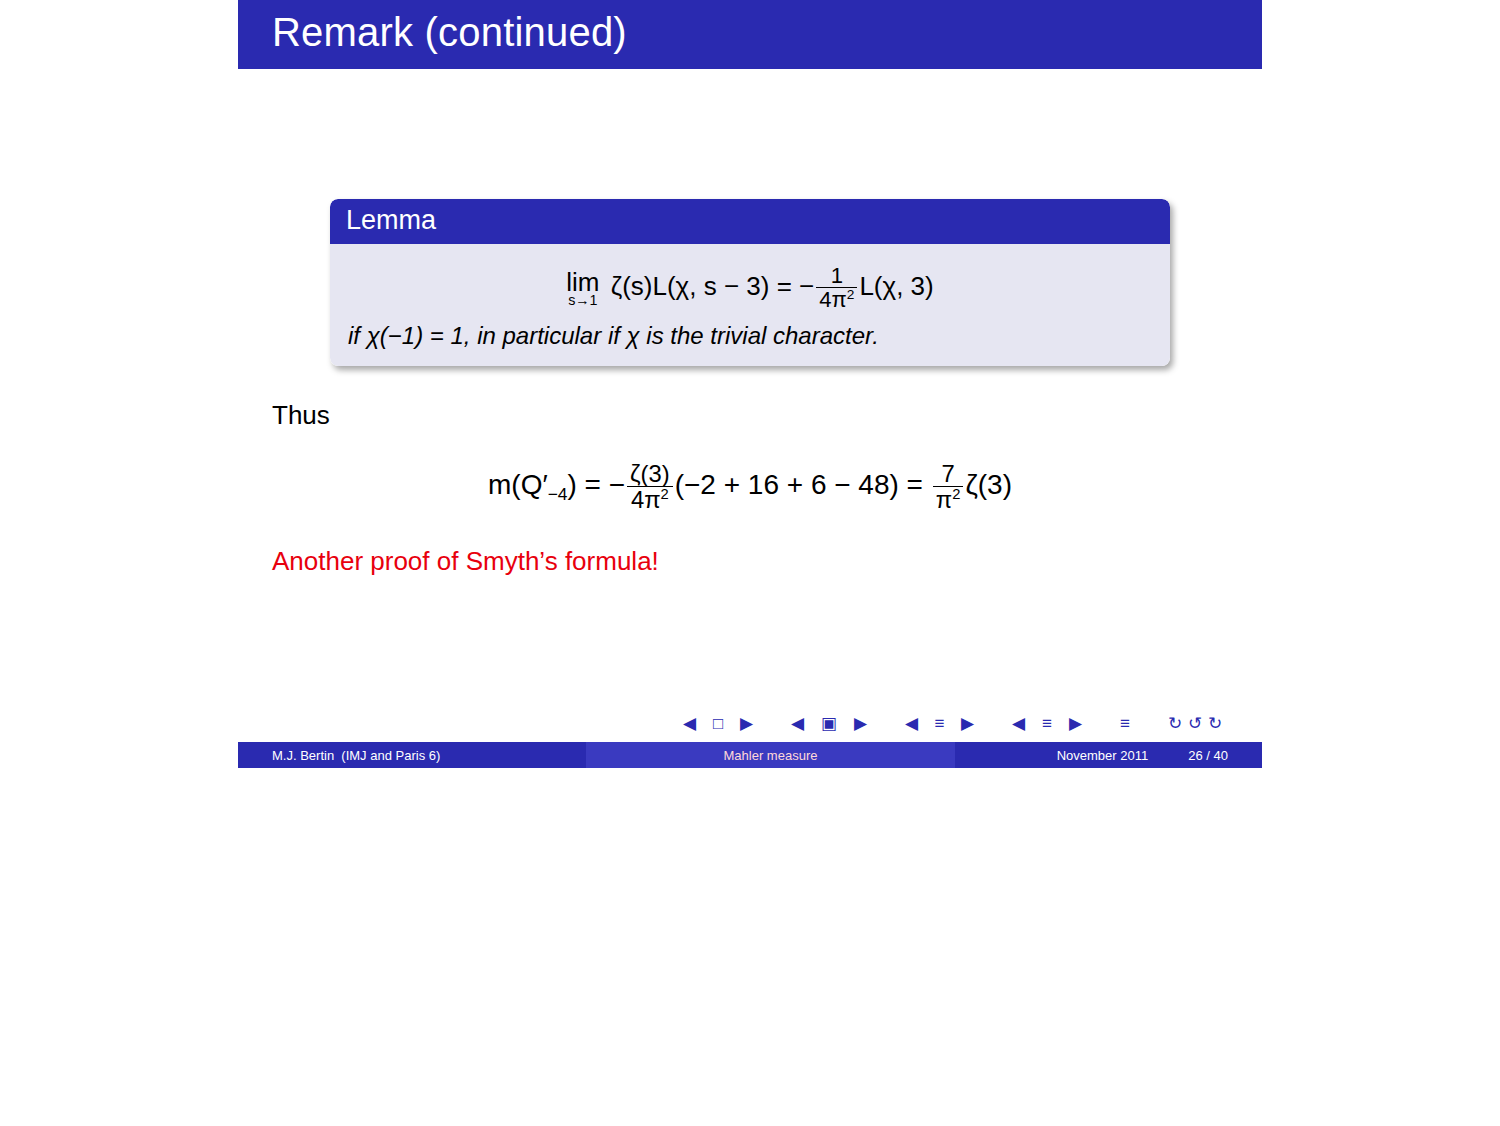Remark (continued)
Lemma
lim s→1 ζ(s)L(χ, s − 3) = −14π2 L(χ, 3)
if χ(−1) = 1, in particular if χ is the trivial character.
Thus
m(Q′−4) = −ζ(3) 4π2(−2 + 16 + 6 − 48) = 7 π2ζ(3)
Another proof of Smyth’s formula!
◀ □ ▶ ◀ ▣ ▶ ◀ ≡ ▶ ◀ ≡ ▶ ≡ ↻↺↻
M.J. Bertin (IMJ and Paris 6)
Mahler measure
November 201126 / 40